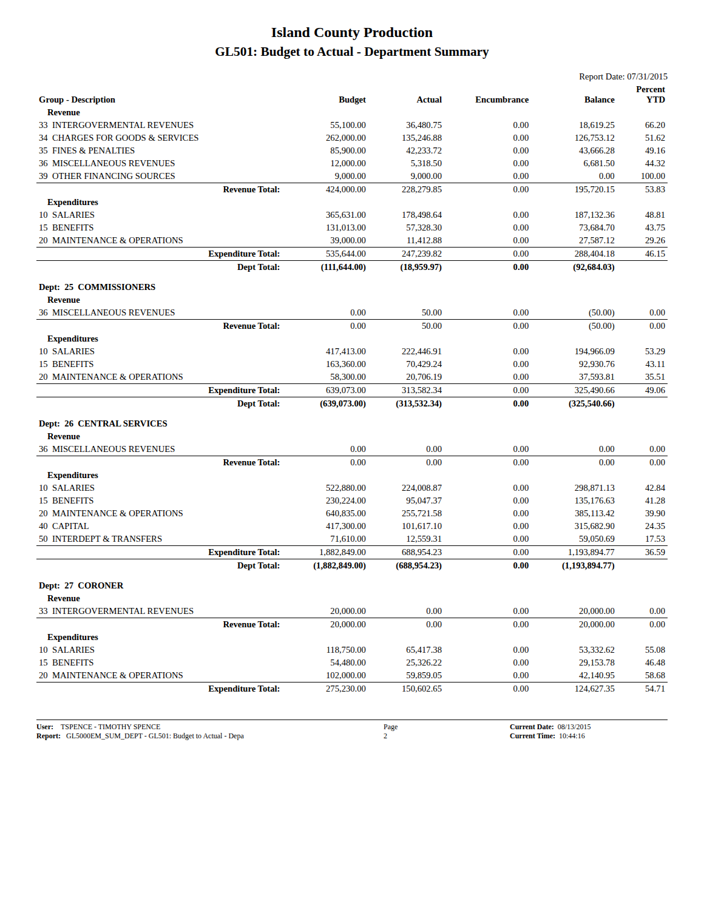Island County Production
GL501: Budget to Actual - Department Summary
Report Date: 07/31/2015
| Group - Description | Budget | Actual | Encumbrance | Balance | Percent YTD |
| --- | --- | --- | --- | --- | --- |
| Revenue | | | | | |
| 33 INTERGOVERMENTAL REVENUES | 55,100.00 | 36,480.75 | 0.00 | 18,619.25 | 66.20 |
| 34 CHARGES FOR GOODS & SERVICES | 262,000.00 | 135,246.88 | 0.00 | 126,753.12 | 51.62 |
| 35 FINES & PENALTIES | 85,900.00 | 42,233.72 | 0.00 | 43,666.28 | 49.16 |
| 36 MISCELLANEOUS REVENUES | 12,000.00 | 5,318.50 | 0.00 | 6,681.50 | 44.32 |
| 39 OTHER FINANCING SOURCES | 9,000.00 | 9,000.00 | 0.00 | 0.00 | 100.00 |
| Revenue Total: | 424,000.00 | 228,279.85 | 0.00 | 195,720.15 | 53.83 |
| Expenditures | | | | | |
| 10 SALARIES | 365,631.00 | 178,498.64 | 0.00 | 187,132.36 | 48.81 |
| 15 BENEFITS | 131,013.00 | 57,328.30 | 0.00 | 73,684.70 | 43.75 |
| 20 MAINTENANCE & OPERATIONS | 39,000.00 | 11,412.88 | 0.00 | 27,587.12 | 29.26 |
| Expenditure Total: | 535,644.00 | 247,239.82 | 0.00 | 288,404.18 | 46.15 |
| Dept Total: | (111,644.00) | (18,959.97) | 0.00 | (92,684.03) | |
| Dept: 25 COMMISSIONERS | | | | | |
| Revenue | | | | | |
| 36 MISCELLANEOUS REVENUES | 0.00 | 50.00 | 0.00 | (50.00) | 0.00 |
| Revenue Total: | 0.00 | 50.00 | 0.00 | (50.00) | 0.00 |
| Expenditures | | | | | |
| 10 SALARIES | 417,413.00 | 222,446.91 | 0.00 | 194,966.09 | 53.29 |
| 15 BENEFITS | 163,360.00 | 70,429.24 | 0.00 | 92,930.76 | 43.11 |
| 20 MAINTENANCE & OPERATIONS | 58,300.00 | 20,706.19 | 0.00 | 37,593.81 | 35.51 |
| Expenditure Total: | 639,073.00 | 313,582.34 | 0.00 | 325,490.66 | 49.06 |
| Dept Total: | (639,073.00) | (313,532.34) | 0.00 | (325,540.66) | |
| Dept: 26 CENTRAL SERVICES | | | | | |
| Revenue | | | | | |
| 36 MISCELLANEOUS REVENUES | 0.00 | 0.00 | 0.00 | 0.00 | 0.00 |
| Revenue Total: | 0.00 | 0.00 | 0.00 | 0.00 | 0.00 |
| Expenditures | | | | | |
| 10 SALARIES | 522,880.00 | 224,008.87 | 0.00 | 298,871.13 | 42.84 |
| 15 BENEFITS | 230,224.00 | 95,047.37 | 0.00 | 135,176.63 | 41.28 |
| 20 MAINTENANCE & OPERATIONS | 640,835.00 | 255,721.58 | 0.00 | 385,113.42 | 39.90 |
| 40 CAPITAL | 417,300.00 | 101,617.10 | 0.00 | 315,682.90 | 24.35 |
| 50 INTERDEPT & TRANSFERS | 71,610.00 | 12,559.31 | 0.00 | 59,050.69 | 17.53 |
| Expenditure Total: | 1,882,849.00 | 688,954.23 | 0.00 | 1,193,894.77 | 36.59 |
| Dept Total: | (1,882,849.00) | (688,954.23) | 0.00 | (1,193,894.77) | |
| Dept: 27 CORONER | | | | | |
| Revenue | | | | | |
| 33 INTERGOVERMENTAL REVENUES | 20,000.00 | 0.00 | 0.00 | 20,000.00 | 0.00 |
| Revenue Total: | 20,000.00 | 0.00 | 0.00 | 20,000.00 | 0.00 |
| Expenditures | | | | | |
| 10 SALARIES | 118,750.00 | 65,417.38 | 0.00 | 53,332.62 | 55.08 |
| 15 BENEFITS | 54,480.00 | 25,326.22 | 0.00 | 29,153.78 | 46.48 |
| 20 MAINTENANCE & OPERATIONS | 102,000.00 | 59,859.05 | 0.00 | 42,140.95 | 58.68 |
| Expenditure Total: | 275,230.00 | 150,602.65 | 0.00 | 124,627.35 | 54.71 |
User: TSPENCE - TIMOTHY SPENCE
Report: GL5000EM_SUM_DEPT - GL501: Budget to Actual - Depa
Page
2
Current Date: 08/13/2015
Current Time: 10:44:16